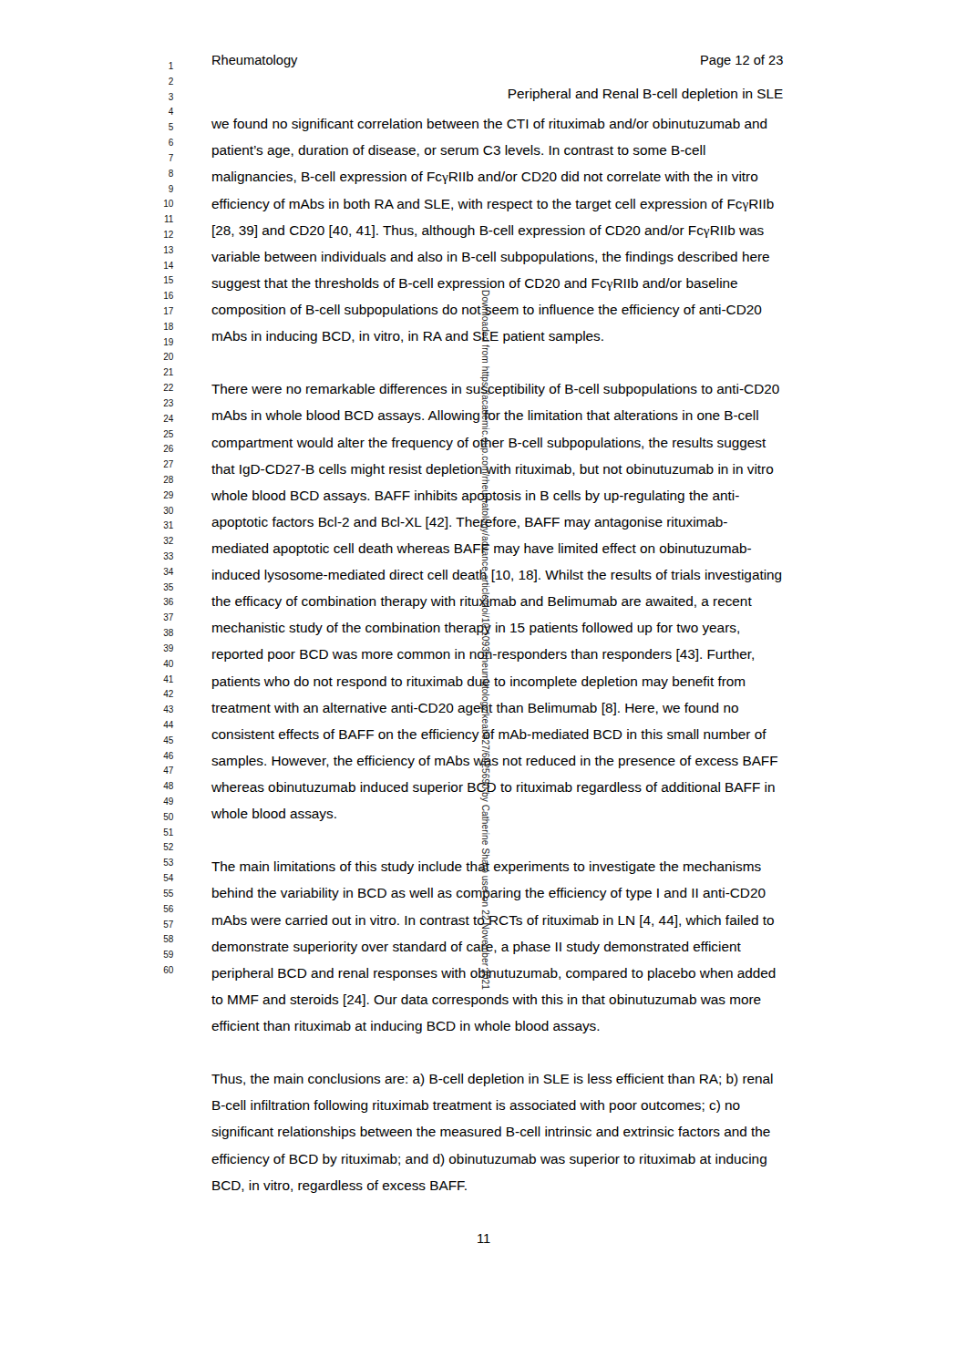12345 678910 1112131415 1617181920 2122232425 2627282930 3132333435 3637383940 4142434445 4647484950 5152535455 5657585960
Rheumatology
Page 12 of 23
Peripheral and Renal B-cell depletion in SLE
we found no significant correlation between the CTI of rituximab and/or obinutuzumab and patient’s age, duration of disease, or serum C3 levels. In contrast to some B-cell malignancies, B-cell expression of Fcγ RIIb and/or CD20 did not correlate with the in vitro efficiency of mAbs in both RA and SLE, with respect to the target cell expression of Fcγ RIIb [28, 39] and CD20 [40, 41]. Thus, although B-cell expression of CD20 and/or Fcγ RIIb was variable between individuals and also in B-cell subpopulations, the findings described here suggest that the thresholds of B-cell expression of CD20 and Fcγ RIIb and/or baseline composition of B-cell subpopulations do not seem to influence the efficiency of anti-CD20 mAbs in inducing BCD, in vitro, in RA and SLE patient samples.
There were no remarkable differences in susceptibility of B-cell subpopulations to anti-CD20 mAbs in whole blood BCD assays. Allowing for the limitation that alterations in one B-cell compartment would alter the frequency of other B-cell subpopulations, the results suggest that IgD-CD27-B cells might resist depletion with rituximab, but not obinutuzumab in in vitro whole blood BCD assays. BAFF inhibits apoptosis in B cells by up-regulating the anti-apoptotic factors Bcl-2 and Bcl-XL [42]. Therefore, BAFF may antagonise rituximab-mediated apoptotic cell death whereas BAFF may have limited effect on obinutuzumab-induced lysosome-mediated direct cell death [10, 18]. Whilst the results of trials investigating the efficacy of combination therapy with rituximab and Belimumab are awaited, a recent mechanistic study of the combination therapy in 15 patients followed up for two years, reported poor BCD was more common in non-responders than responders [43]. Further, patients who do not respond to rituximab due to incomplete depletion may benefit from treatment with an alternative anti-CD20 agent than Belimumab [8]. Here, we found no consistent effects of BAFF on the efficiency of mAb-mediated BCD in this small number of samples. However, the efficiency of mAbs was not reduced in the presence of excess BAFF whereas obinutuzumab induced superior BCD to rituximab regardless of additional BAFF in whole blood assays.
The main limitations of this study include that experiments to investigate the mechanisms behind the variability in BCD as well as comparing the efficiency of type I and II anti-CD20 mAbs were carried out in vitro. In contrast to RCTs of rituximab in LN [4, 44], which failed to demonstrate superiority over standard of care, a phase II study demonstrated efficient peripheral BCD and renal responses with obinutuzumab, compared to placebo when added to MMF and steroids [24]. Our data corresponds with this in that obinutuzumab was more efficient than rituximab at inducing BCD in whole blood assays.
Thus, the main conclusions are: a) B-cell depletion in SLE is less efficient than RA; b) renal B-cell infiltration following rituximab treatment is associated with poor outcomes; c) no significant relationships between the measured B-cell intrinsic and extrinsic factors and the efficiency of BCD by rituximab; and d) obinutuzumab was superior to rituximab at inducing BCD, in vitro, regardless of excess BAFF.
Downloaded from https://academic.oup.com/rheumatology/advance-article/doi/10.1093/rheumatology/keab827/6425690 by Catherine Sharp user on 22 November 2021
11